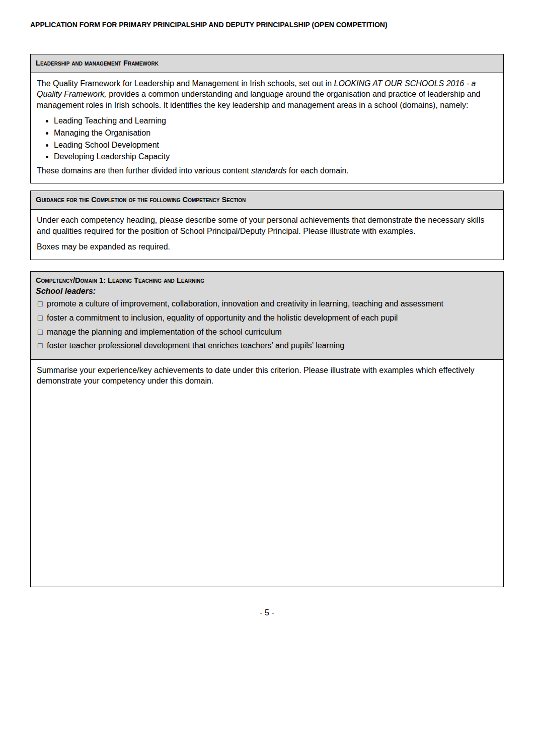APPLICATION FORM FOR PRIMARY PRINCIPALSHIP AND DEPUTY PRINCIPALSHIP (OPEN COMPETITION)
Leadership and management Framework
The Quality Framework for Leadership and Management in Irish schools, set out in LOOKING AT OUR SCHOOLS 2016 - a Quality Framework, provides a common understanding and language around the organisation and practice of leadership and management roles in Irish schools. It identifies the key leadership and management areas in a school (domains), namely:
Leading Teaching and Learning
Managing the Organisation
Leading School Development
Developing Leadership Capacity
These domains are then further divided into various content standards for each domain.
Guidance for the Completion of the following Competency Section
Under each competency heading, please describe some of your personal achievements that demonstrate the necessary skills and qualities required for the position of School Principal/Deputy Principal. Please illustrate with examples.
Boxes may be expanded as required.
Competency/Domain 1: Leading Teaching and Learning
School leaders:
promote a culture of improvement, collaboration, innovation and creativity in learning, teaching and assessment
foster a commitment to inclusion, equality of opportunity and the holistic development of each pupil
manage the planning and implementation of the school curriculum
foster teacher professional development that enriches teachers’ and pupils’ learning
Summarise your experience/key achievements to date under this criterion. Please illustrate with examples which effectively demonstrate your competency under this domain.
- 5 -